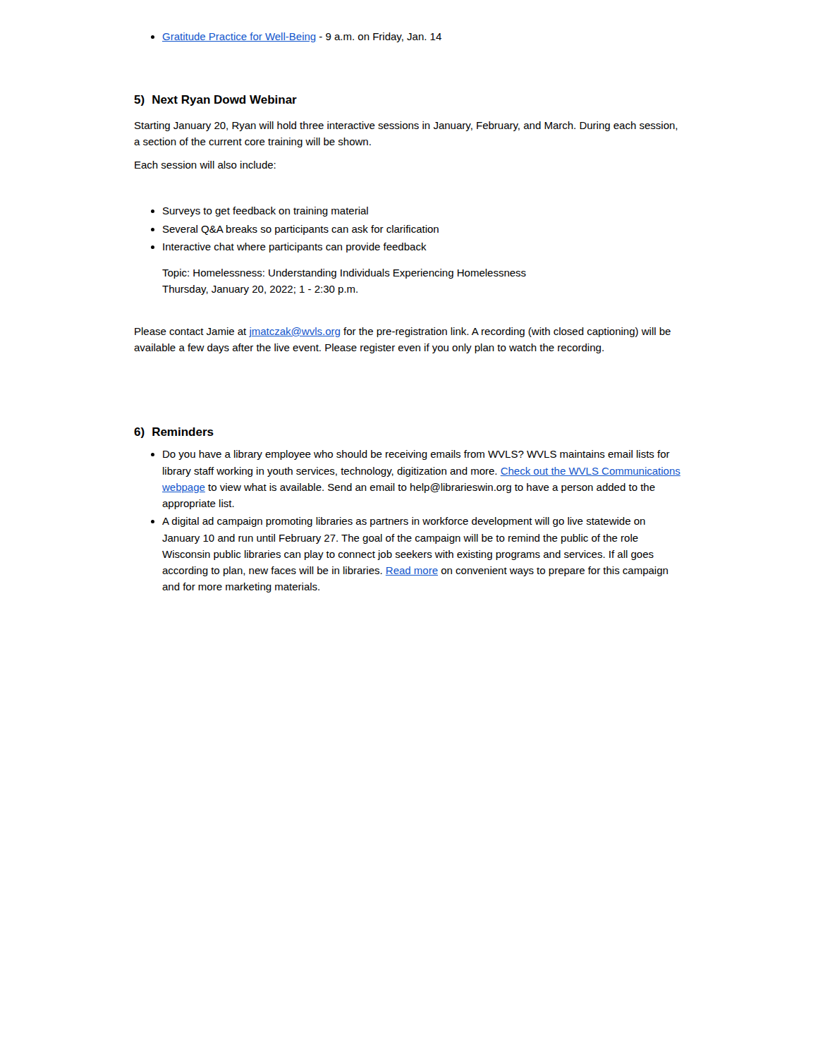Gratitude Practice for Well-Being - 9 a.m. on Friday, Jan. 14
5) Next Ryan Dowd Webinar
Starting January 20, Ryan will hold three interactive sessions in January, February, and March. During each session, a section of the current core training will be shown.
Each session will also include:
Surveys to get feedback on training material
Several Q&A breaks so participants can ask for clarification
Interactive chat where participants can provide feedback
Topic: Homelessness: Understanding Individuals Experiencing Homelessness
Thursday, January 20, 2022; 1 - 2:30 p.m.
Please contact Jamie at jmatczak@wvls.org for the pre-registration link. A recording (with closed captioning) will be available a few days after the live event. Please register even if you only plan to watch the recording.
6) Reminders
Do you have a library employee who should be receiving emails from WVLS? WVLS maintains email lists for library staff working in youth services, technology, digitization and more. Check out the WVLS Communications webpage to view what is available. Send an email to help@librarieswin.org to have a person added to the appropriate list.
A digital ad campaign promoting libraries as partners in workforce development will go live statewide on January 10 and run until February 27. The goal of the campaign will be to remind the public of the role Wisconsin public libraries can play to connect job seekers with existing programs and services. If all goes according to plan, new faces will be in libraries. Read more on convenient ways to prepare for this campaign and for more marketing materials.